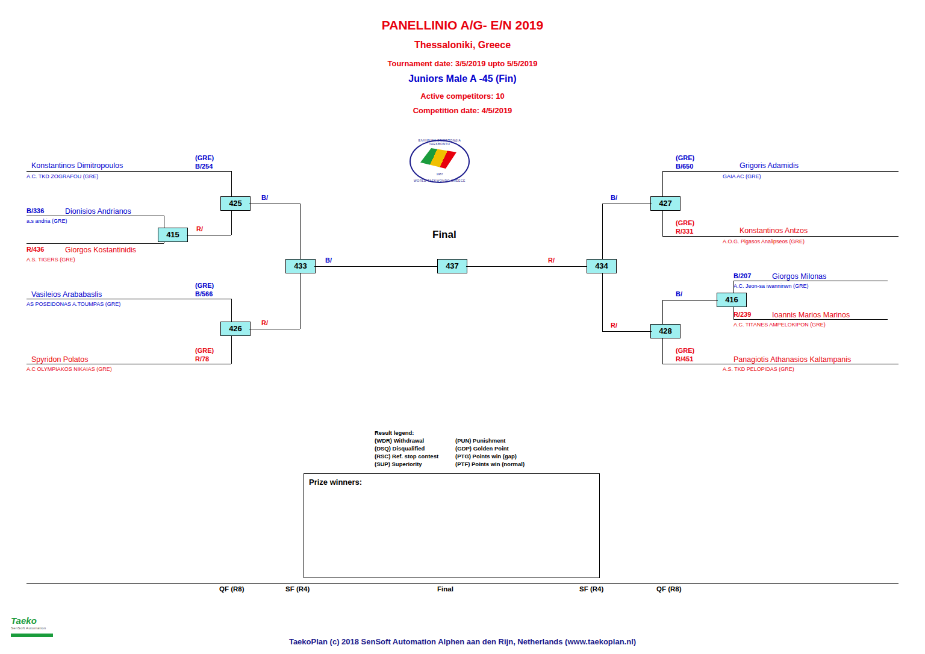PANELLINIO A/G- E/N 2019
Thessaloniki, Greece
Tournament date: 3/5/2019 upto 5/5/2019
Juniors Male A -45 (Fin)
Active competitors: 10
Competition date: 4/5/2019
ΕΛΛΗΝΙΚΗ ΟΜΟΣΠΟΝΔΙΑ ΤΑΕΚΒΟΝΤΟ
1987
WORLD TAEKWONDO GREECE
Final
Konstantinos Dimitropoulos
A.C. TKD ZOGRAFOU (GRE)
(GRE)
B/254
B/336
Dionisios Andrianos
a.s andria (GRE)
R/436
Giorgos Kostantinidis
A.S. TIGERS (GRE)
415
R/
425
B/
Vasileios Arababaslis
AS POSEIDONAS A.TOUMPAS (GRE)
(GRE)
B/566
Spyridon Polatos
A.C OLYMPIAKOS NIKAIAS (GRE)
(GRE)
R/78
426
R/
433
B/
437
Grigoris Adamidis
GAIA AC (GRE)
(GRE)
B/650
Konstantinos Antzos
A.O.G. Pigasos Analipseos (GRE)
(GRE)
R/331
427
B/
B/207
Giorgos Milonas
A.C. Jeon-sa iwanninwn (GRE)
R/239
Ioannis Marios Marinos
A.C. TITANES AMPELOKIPON (GRE)
416
B/
Panagiotis Athanasios Kaltampanis
A.S. TKD PELOPIDAS (GRE)
(GRE)
R/451
428
R/
434
R/
| Result legend: |
| (WDR) Withdrawal | (PUN) Punishment |
| (DSQ) Disqualified | (GDP) Golden Point |
| (RSC) Ref. stop contest | (PTG) Points win (gap) |
| (SUP) Superiority | (PTF) Points win (normal) |
Prize winners:
QF (R8)
SF (R4)
Final
SF (R4)
QF (R8)
Taeko
SenSoft Automation
TaekoPlan (c) 2018 SenSoft Automation Alphen aan den Rijn, Netherlands (www.taekoplan.nl)